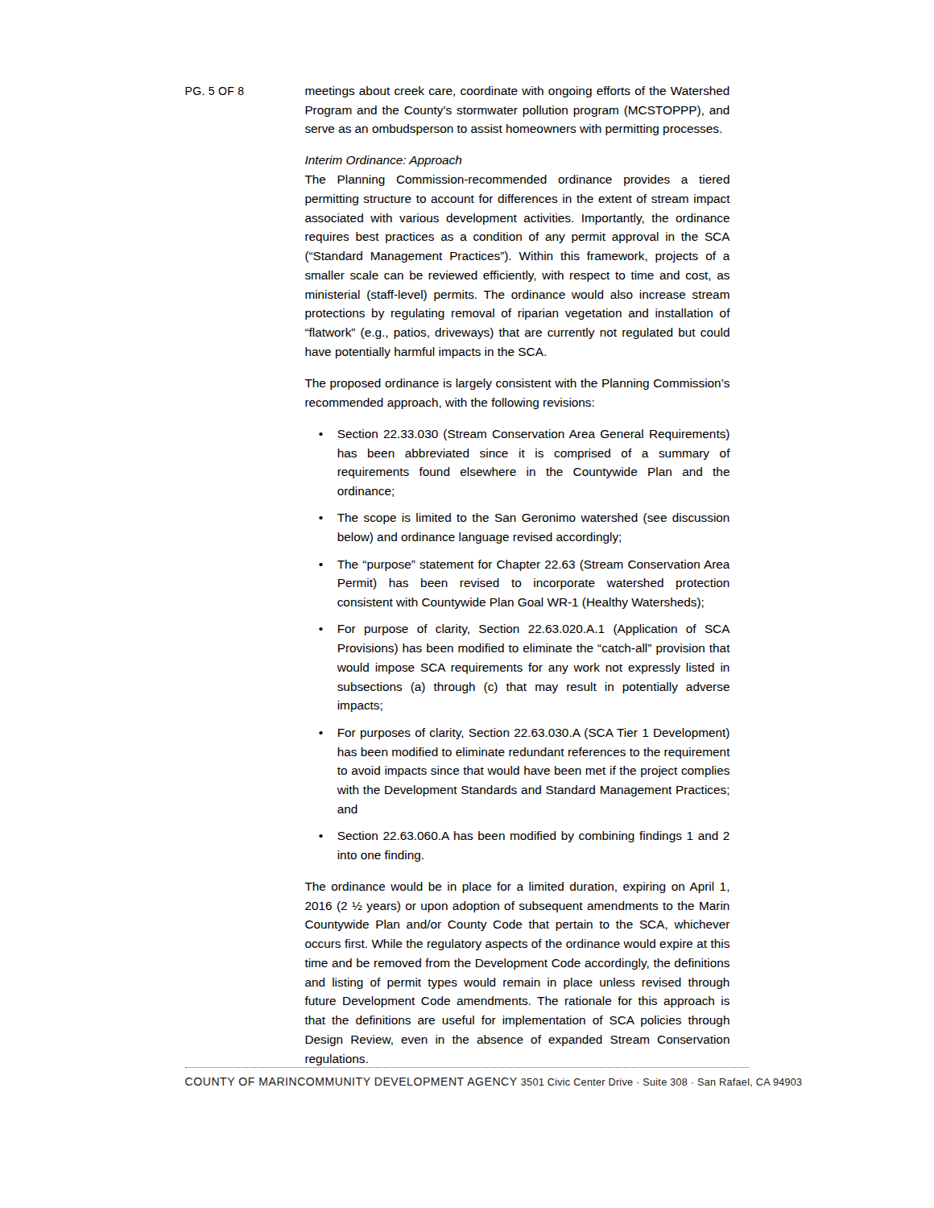PG. 5 OF 8
meetings about creek care, coordinate with ongoing efforts of the Watershed Program and the County’s stormwater pollution program (MCSTOPPP), and serve as an ombudsperson to assist homeowners with permitting processes.
Interim Ordinance: Approach
The Planning Commission-recommended ordinance provides a tiered permitting structure to account for differences in the extent of stream impact associated with various development activities. Importantly, the ordinance requires best practices as a condition of any permit approval in the SCA (“Standard Management Practices”). Within this framework, projects of a smaller scale can be reviewed efficiently, with respect to time and cost, as ministerial (staff-level) permits. The ordinance would also increase stream protections by regulating removal of riparian vegetation and installation of “flatwork” (e.g., patios, driveways) that are currently not regulated but could have potentially harmful impacts in the SCA.
The proposed ordinance is largely consistent with the Planning Commission’s recommended approach, with the following revisions:
Section 22.33.030 (Stream Conservation Area General Requirements) has been abbreviated since it is comprised of a summary of requirements found elsewhere in the Countywide Plan and the ordinance;
The scope is limited to the San Geronimo watershed (see discussion below) and ordinance language revised accordingly;
The “purpose” statement for Chapter 22.63 (Stream Conservation Area Permit) has been revised to incorporate watershed protection consistent with Countywide Plan Goal WR-1 (Healthy Watersheds);
For purpose of clarity, Section 22.63.020.A.1 (Application of SCA Provisions) has been modified to eliminate the “catch-all” provision that would impose SCA requirements for any work not expressly listed in subsections (a) through (c) that may result in potentially adverse impacts;
For purposes of clarity, Section 22.63.030.A (SCA Tier 1 Development) has been modified to eliminate redundant references to the requirement to avoid impacts since that would have been met if the project complies with the Development Standards and Standard Management Practices; and
Section 22.63.060.A has been modified by combining findings 1 and 2 into one finding.
The ordinance would be in place for a limited duration, expiring on April 1, 2016 (2 ½ years) or upon adoption of subsequent amendments to the Marin Countywide Plan and/or County Code that pertain to the SCA, whichever occurs first. While the regulatory aspects of the ordinance would expire at this time and be removed from the Development Code accordingly, the definitions and listing of permit types would remain in place unless revised through future Development Code amendments. The rationale for this approach is that the definitions are useful for implementation of SCA policies through Design Review, even in the absence of expanded Stream Conservation regulations.
COUNTY OF MARIN COMMUNITY DEVELOPMENT AGENCY 3501 Civic Center Drive · Suite 308 · San Rafael, CA 94903